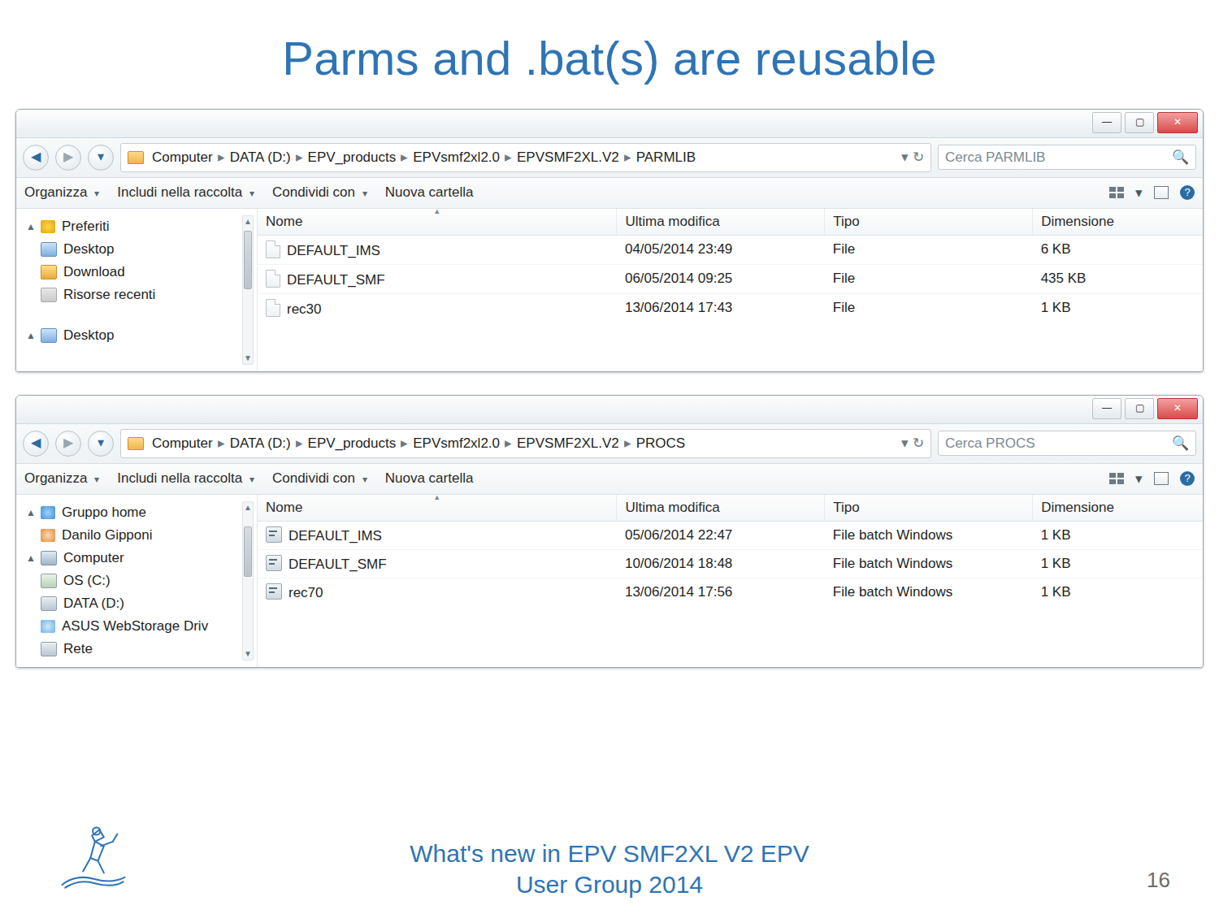Parms and .bat(s) are reusable
— ▢ ✕
◀
▶
▾
Computer▸ DATA (D:)▸ EPV_products▸ EPVsmf2xl2.0▸ EPVSMF2XL.V2▸ PARMLIB ▾ ↻
Cerca PARMLIB🔍
Organizza ▾
Includi nella raccolta ▾
Condividi con ▾
Nuova cartella
▾ ?
▲ Preferiti
Desktop
Download
Risorse recenti
▲ Desktop
▲
▼
| Nome | Ultima modifica | Tipo | Dimensione |
| --- | --- | --- | --- |
| DEFAULT_IMS | 04/05/2014 23:49 | File | 6 KB |
| DEFAULT_SMF | 06/05/2014 09:25 | File | 435 KB |
| rec30 | 13/06/2014 17:43 | File | 1 KB |
— ▢ ✕
◀
▶
▾
Computer▸ DATA (D:)▸ EPV_products▸ EPVsmf2xl2.0▸ EPVSMF2XL.V2▸ PROCS ▾ ↻
Cerca PROCS🔍
Organizza ▾
Includi nella raccolta ▾
Condividi con ▾
Nuova cartella
▾ ?
▲ Gruppo home
Danilo Gipponi
▲ Computer
OS (C:)
DATA (D:)
ASUS WebStorage Driv
Rete
▲
▼
| Nome | Ultima modifica | Tipo | Dimensione |
| --- | --- | --- | --- |
| DEFAULT_IMS | 05/06/2014 22:47 | File batch Windows | 1 KB |
| DEFAULT_SMF | 10/06/2014 18:48 | File batch Windows | 1 KB |
| rec70 | 13/06/2014 17:56 | File batch Windows | 1 KB |
What's new in EPV SMF2XL V2 EPV
User Group 2014
16